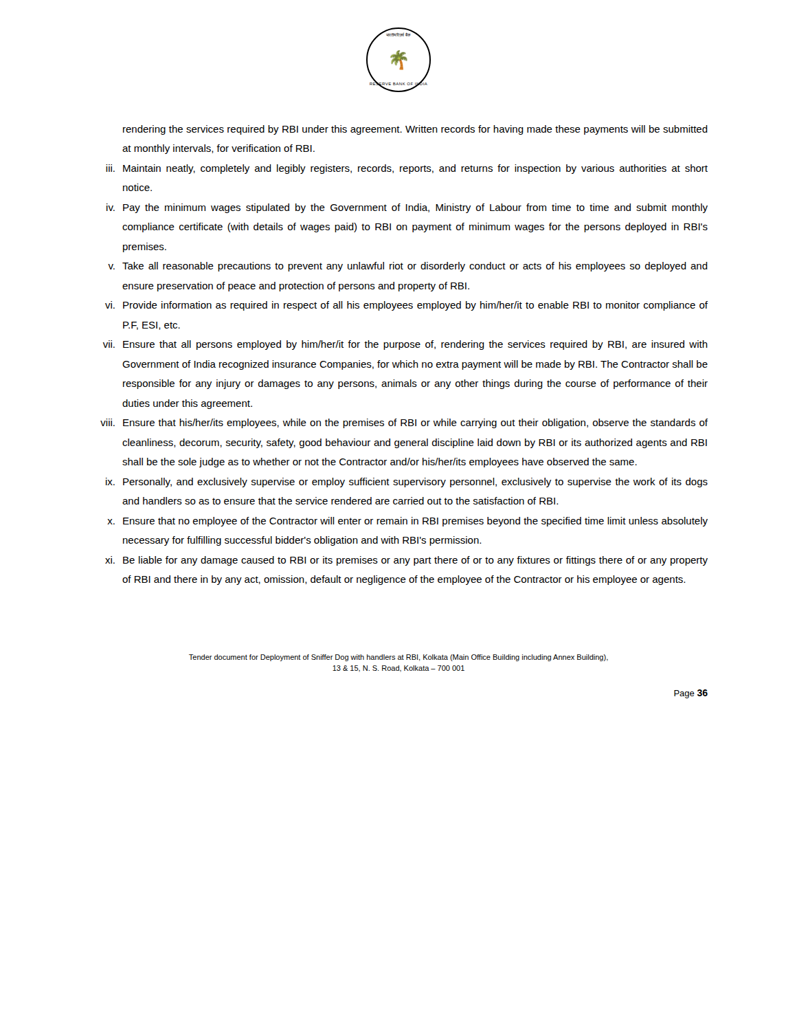भारतीय रिज़र्व बैंक
🌴
RESERVE BANK OF INDIA
rendering the services required by RBI under this agreement. Written records for having made these payments will be submitted at monthly intervals, for verification of RBI.
iii. Maintain neatly, completely and legibly registers, records, reports, and returns for inspection by various authorities at short notice.
iv. Pay the minimum wages stipulated by the Government of India, Ministry of Labour from time to time and submit monthly compliance certificate (with details of wages paid) to RBI on payment of minimum wages for the persons deployed in RBI's premises.
v. Take all reasonable precautions to prevent any unlawful riot or disorderly conduct or acts of his employees so deployed and ensure preservation of peace and protection of persons and property of RBI.
vi. Provide information as required in respect of all his employees employed by him/her/it to enable RBI to monitor compliance of P.F, ESI, etc.
vii. Ensure that all persons employed by him/her/it for the purpose of, rendering the services required by RBI, are insured with Government of India recognized insurance Companies, for which no extra payment will be made by RBI. The Contractor shall be responsible for any injury or damages to any persons, animals or any other things during the course of performance of their duties under this agreement.
viii. Ensure that his/her/its employees, while on the premises of RBI or while carrying out their obligation, observe the standards of cleanliness, decorum, security, safety, good behaviour and general discipline laid down by RBI or its authorized agents and RBI shall be the sole judge as to whether or not the Contractor and/or his/her/its employees have observed the same.
ix. Personally, and exclusively supervise or employ sufficient supervisory personnel, exclusively to supervise the work of its dogs and handlers so as to ensure that the service rendered are carried out to the satisfaction of RBI.
x. Ensure that no employee of the Contractor will enter or remain in RBI premises beyond the specified time limit unless absolutely necessary for fulfilling successful bidder's obligation and with RBI's permission.
xi. Be liable for any damage caused to RBI or its premises or any part there of or to any fixtures or fittings there of or any property of RBI and there in by any act, omission, default or negligence of the employee of the Contractor or his employee or agents.
Tender document for Deployment of Sniffer Dog with handlers at RBI, Kolkata (Main Office Building including Annex Building),
13 & 15, N. S. Road, Kolkata – 700 001
Page 36